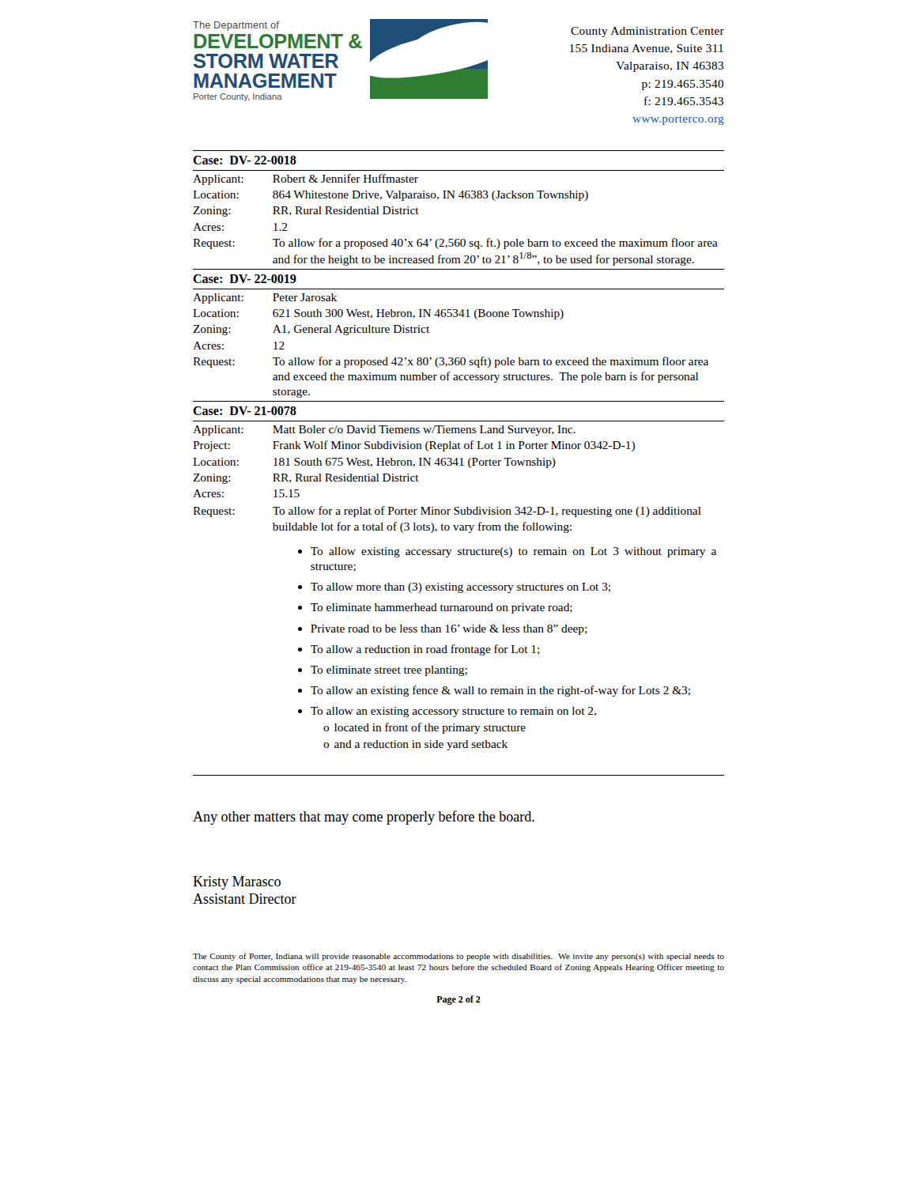The Department of DEVELOPMENT & STORM WATER MANAGEMENT Porter County, Indiana
County Administration Center
155 Indiana Avenue, Suite 311
Valparaiso, IN 46383
p: 219.465.3540
f: 219.465.3543
www.porterco.org
Case: DV- 22-0018
| Applicant: | Robert & Jennifer Huffmaster |
| Location: | 864 Whitestone Drive, Valparaiso, IN 46383 (Jackson Township) |
| Zoning: | RR, Rural Residential District |
| Acres: | 1.2 |
| Request: | To allow for a proposed 40’x 64’ (2,560 sq. ft.) pole barn to exceed the maximum floor area and for the height to be increased from 20’ to 21’ 8 1/8 ”, to be used for personal storage. |
Case: DV- 22-0019
| Applicant: | Peter Jarosak |
| Location: | 621 South 300 West, Hebron, IN 465341 (Boone Township) |
| Zoning: | A1, General Agriculture District |
| Acres: | 12 |
| Request: | To allow for a proposed 42’x 80’ (3,360 sqft) pole barn to exceed the maximum floor area and exceed the maximum number of accessory structures. The pole barn is for personal storage. |
Case: DV- 21-0078
| Applicant: | Matt Boler c/o David Tiemens w/Tiemens Land Surveyor, Inc. |
| Project: | Frank Wolf Minor Subdivision (Replat of Lot 1 in Porter Minor 0342-D-1) |
| Location: | 181 South 675 West, Hebron, IN 46341 (Porter Township) |
| Zoning: | RR, Rural Residential District |
| Acres: | 15.15 |
| Request: | To allow for a replat of Porter Minor Subdivision 342-D-1, requesting one (1) additional buildable lot for a total of (3 lots), to vary from the following: |
To allow existing accessary structure(s) to remain on Lot 3 without primary a structure;
To allow more than (3) existing accessory structures on Lot 3;
To eliminate hammerhead turnaround on private road;
Private road to be less than 16’ wide & less than 8” deep;
To allow a reduction in road frontage for Lot 1;
To eliminate street tree planting;
To allow an existing fence & wall to remain in the right-of-way for Lots 2 &3;
To allow an existing accessory structure to remain on lot 2,
olocated in front of the primary structure
oand a reduction in side yard setback
Any other matters that may come properly before the board.
Kristy Marasco
Assistant Director
The County of Porter, Indiana will provide reasonable accommodations to people with disabilities. We invite any person(s) with special needs to contact the Plan Commission office at 219-465-3540 at least 72 hours before the scheduled Board of Zoning Appeals Hearing Officer meeting to discuss any special accommodations that may be necessary.
Page 2 of 2